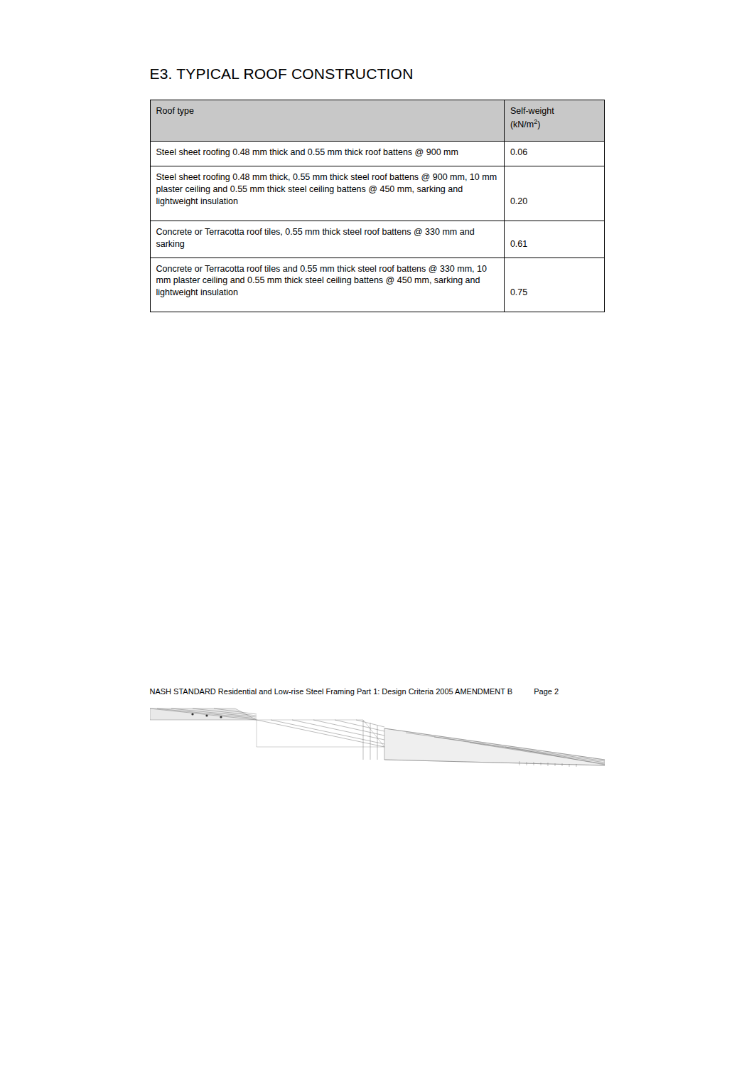E3. TYPICAL ROOF CONSTRUCTION
| Roof type | Self-weight (kN/m 2 ) |
| --- | --- |
| Steel sheet roofing 0.48 mm thick and 0.55 mm thick roof battens @ 900 mm | 0.06 |
| Steel sheet roofing 0.48 mm thick, 0.55 mm thick steel roof battens @ 900 mm, 10 mm plaster ceiling and 0.55 mm thick steel ceiling battens @ 450 mm, sarking and lightweight insulation | 0.20 |
| Concrete or Terracotta roof tiles, 0.55 mm thick steel roof battens @ 330 mm and sarking | 0.61 |
| Concrete or Terracotta roof tiles and 0.55 mm thick steel roof battens @ 330 mm, 10 mm plaster ceiling and 0.55 mm thick steel ceiling battens @ 450 mm, sarking and lightweight insulation | 0.75 |
NASH STANDARD Residential and Low-rise Steel Framing Part 1: Design Criteria 2005 AMENDMENT B Page 2